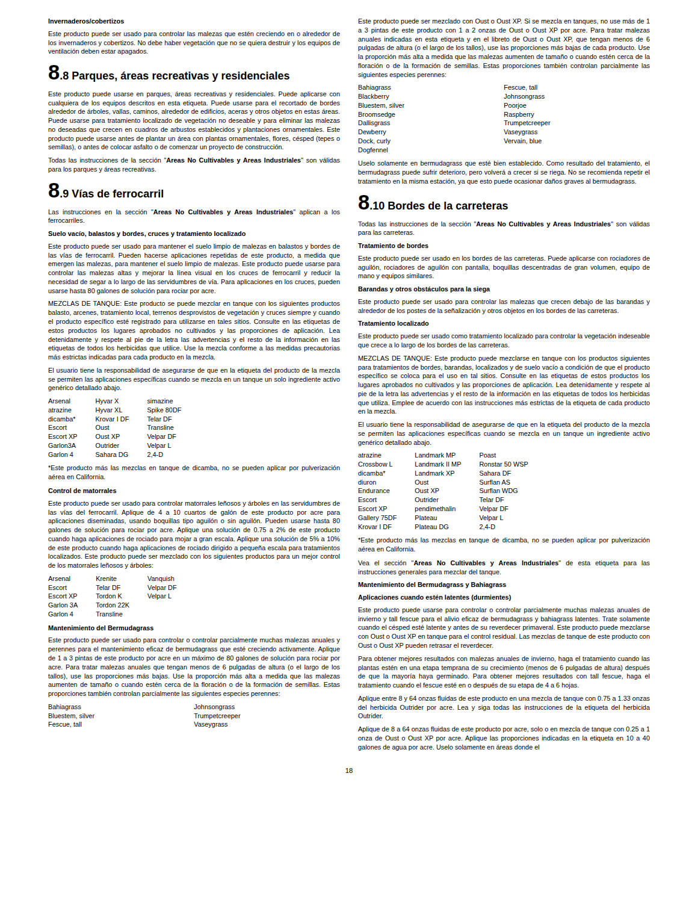Invernaderos/cobertizos
Este producto puede ser usado para controlar las malezas que estén creciendo en o alrededor de los invernaderos y cobertizos. No debe haber vegetación que no se quiera destruir y los equipos de ventilación deben estar apagados.
8.8 Parques, áreas recreativas y residenciales
Este producto puede usarse en parques, áreas recreativas y residenciales. Puede aplicarse con cualquiera de los equipos descritos en esta etiqueta. Puede usarse para el recortado de bordes alrededor de árboles, vallas, caminos, alrededor de edificios, aceras y otros objetos en estas áreas. Puede usarse para tratamiento localizado de vegetación no deseable y para eliminar las malezas no deseadas que crecen en cuadros de arbustos establecidos y plantaciones ornamentales. Este producto puede usarse antes de plantar un área con plantas ornamentales, flores, césped (tepes o semillas), o antes de colocar asfalto o de comenzar un proyecto de construcción.
Todas las instrucciones de la sección "Areas No Cultivables y Areas Industriales" son válidas para los parques y áreas recreativas.
8.9 Vías de ferrocarril
Las instrucciones en la sección "Areas No Cultivables y Areas Industriales" aplican a los ferrocarriles.
Suelo vacío, balastos y bordes, cruces y tratamiento localizado
Este producto puede ser usado para mantener el suelo limpio de malezas en balastos y bordes de las vías de ferrocarril. Pueden hacerse aplicaciones repetidas de este producto, a medida que emergen las malezas, para mantener el suelo limpio de malezas. Este producto puede usarse para controlar las malezas altas y mejorar la línea visual en los cruces de ferrocarril y reducir la necesidad de segar a lo largo de las servidumbres de vía. Para aplicaciones en los cruces, pueden usarse hasta 80 galones de solución para rociar por acre.
MEZCLAS DE TANQUE: Este producto se puede mezclar en tanque con los siguientes productos balasto, arcenes, tratamiento local, terrenos desprovistos de vegetación y cruces siempre y cuando el producto específico esté registrado para utilizarse en tales sitios. Consulte en las etiquetas de estos productos los lugares aprobados no cultivados y las proporciones de aplicación. Lea detenidamente y respete al pie de la letra las advertencias y el resto de la información en las etiquetas de todos los herbicidas que utilice. Use la mezcla conforme a las medidas precautorias más estrictas indicadas para cada producto en la mezcla.
El usuario tiene la responsabilidad de asegurarse de que en la etiqueta del producto de la mezcla se permiten las aplicaciones específicas cuando se mezcla en un tanque un solo ingrediente activo genérico detallado abajo.
| Arsenal | Hyvar X | simazine |
| atrazine | Hyvar XL | Spike 80DF |
| dicamba* | Krovar I DF | Telar DF |
| Escort | Oust | Transline |
| Escort XP | Oust XP | Velpar DF |
| Garlon3A | Outrider | Velpar L |
| Garlon 4 | Sahara DG | 2,4-D |
*Este producto más las mezclas en tanque de dicamba, no se pueden aplicar por pulverización aérea en California.
Control de matorrales
Este producto puede ser usado para controlar matorrales leñosos y árboles en las servidumbres de las vías del ferrocarril. Aplique de 4 a 10 cuartos de galón de este producto por acre para aplicaciones diseminadas, usando boquillas tipo aguilón o sin aguilón. Pueden usarse hasta 80 galones de solución para rociar por acre. Aplique una solución de 0.75 a 2% de este producto cuando haga aplicaciones de rociado para mojar a gran escala. Aplique una solución de 5% a 10% de este producto cuando haga aplicaciones de rociado dirigido a pequeña escala para tratamientos localizados. Este producto puede ser mezclado con los siguientes productos para un mejor control de los matorrales leñosos y árboles:
| Arsenal | Krenite | Vanquish |
| Escort | Telar DF | Velpar DF |
| Escort XP | Tordon K | Velpar L |
| Garlon 3A | Tordon 22K | |
| Garlon 4 | Transline | |
Mantenimiento del Bermudagrass
Este producto puede ser usado para controlar o controlar parcialmente muchas malezas anuales y perennes para el mantenimiento eficaz de bermudagrass que esté creciendo activamente. Aplique de 1 a 3 pintas de este producto por acre en un máximo de 80 galones de solución para rociar por acre. Para tratar malezas anuales que tengan menos de 6 pulgadas de altura (o el largo de los tallos), use las proporciones más bajas. Use la proporción más alta a medida que las malezas aumenten de tamaño o cuando estén cerca de la floración o de la formación de semillas. Estas proporciones también controlan parcialmente las siguientes especies perennes:
| Bahiagrass | Johnsongrass |
| Bluestem, silver | Trumpetcreeper |
| Fescue, tall | Vaseygrass |
Este producto puede ser mezclado con Oust o Oust XP. Si se mezcla en tanques, no use más de 1 a 3 pintas de este producto con 1 a 2 onzas de Oust o Oust XP por acre. Para tratar malezas anuales indicadas en esta etiqueta y en el libreto de Oust o Oust XP, que tengan menos de 6 pulgadas de altura (o el largo de los tallos), use las proporciones más bajas de cada producto. Use la proporción más alta a medida que las malezas aumenten de tamaño o cuando estén cerca de la floración o de la formación de semillas. Estas proporciones también controlan parcialmente las siguientes especies perennes:
| Bahiagrass | Fescue, tall |
| Blackberry | Johnsongrass |
| Bluestem, silver | Poorjoe |
| Broomsedge | Raspberry |
| Dallisgrass | Trumpetcreeper |
| Dewberry | Vaseygrass |
| Dock, curly | Vervain, blue |
| Dogfennel | |
Uselo solamente en bermudagrass que esté bien establecido. Como resultado del tratamiento, el bermudagrass puede sufrir deterioro, pero volverá a crecer si se riega. No se recomienda repetir el tratamiento en la misma estación, ya que esto puede ocasionar daños graves al bermudagrass.
8.10 Bordes de la carreteras
Todas las instrucciones de la sección "Areas No Cultivables y Areas Industriales" son válidas para las carreteras.
Tratamiento de bordes
Este producto puede ser usado en los bordes de las carreteras. Puede aplicarse con rociadores de aguilón, rociadores de aguilón con pantalla, boquillas descentradas de gran volumen, equipo de mano y equipos similares.
Barandas y otros obstáculos para la siega
Este producto puede ser usado para controlar las malezas que crecen debajo de las barandas y alrededor de los postes de la señalización y otros objetos en los bordes de las carreteras.
Tratamiento localizado
Este producto puede ser usado como tratamiento localizado para controlar la vegetación indeseable que crece a lo largo de los bordes de las carreteras.
MEZCLAS DE TANQUE: Este producto puede mezclarse en tanque con los productos siguientes para tratamientos de bordes, barandas, localizados y de suelo vacío a condición de que el producto específico se coloca para el uso en tal sitios. Consulte en las etiquetas de estos productos los lugares aprobados no cultivados y las proporciones de aplicación. Lea detenidamente y respete al pie de la letra las advertencias y el resto de la información en las etiquetas de todos los herbicidas que utiliza. Emplee de acuerdo con las instrucciones más estrictas de la etiqueta de cada producto en la mezcla.
El usuario tiene la responsabilidad de asegurarse de que en la etiqueta del producto de la mezcla se permiten las aplicaciones específicas cuando se mezcla en un tanque un ingrediente activo genérico detallado abajo.
| atrazine | Landmark MP | Poast |
| Crossbow L | Landmark II MP | Ronstar 50 WSP |
| dicamba* | Landmark XP | Sahara DF |
| diuron | Oust | Surflan AS |
| Endurance | Oust XP | Surflan WDG |
| Escort | Outrider | Telar DF |
| Escort XP | pendimethalin | Velpar DF |
| Gallery 75DF | Plateau | Velpar L |
| Krovar I DF | Plateau DG | 2,4-D |
*Este producto más las mezclas en tanque de dicamba, no se pueden aplicar por pulverización aérea en California.
Vea el sección "Areas No Cultivables y Areas Industriales" de esta etiqueta para las instrucciones generales para mezclar del tanque.
Mantenimiento del Bermudagrass y Bahiagrass
Aplicaciones cuando estén latentes (durmientes)
Este producto puede usarse para controlar o controlar parcialmente muchas malezas anuales de invierno y tall fescue para el alivio eficaz de bermudagrass y bahiagrass latentes. Trate solamente cuando el césped esté latente y antes de su reverdecer primaveral. Este producto puede mezclarse con Oust o Oust XP en tanque para el control residual. Las mezclas de tanque de este producto con Oust o Oust XP pueden retrasar el reverdecer.
Para obtener mejores resultados con malezas anuales de invierno, haga el tratamiento cuando las plantas estén en una etapa temprana de su crecimiento (menos de 6 pulgadas de altura) después de que la mayoría haya germinado. Para obtener mejores resultados con tall fescue, haga el tratamiento cuando el fescue esté en o después de su etapa de 4 a 6 hojas.
Aplique entre 8 y 64 onzas fluidas de este producto en una mezcla de tanque con 0.75 a 1.33 onzas del herbicida Outrider por acre. Lea y siga todas las instrucciones de la etiqueta del herbicida Outrider.
Aplique de 8 a 64 onzas fluidas de este producto por acre, solo o en mezcla de tanque con 0.25 a 1 onza de Oust o Oust XP por acre. Aplique las proporciones indicadas en la etiqueta en 10 a 40 galones de agua por acre. Uselo solamente en áreas donde el
18